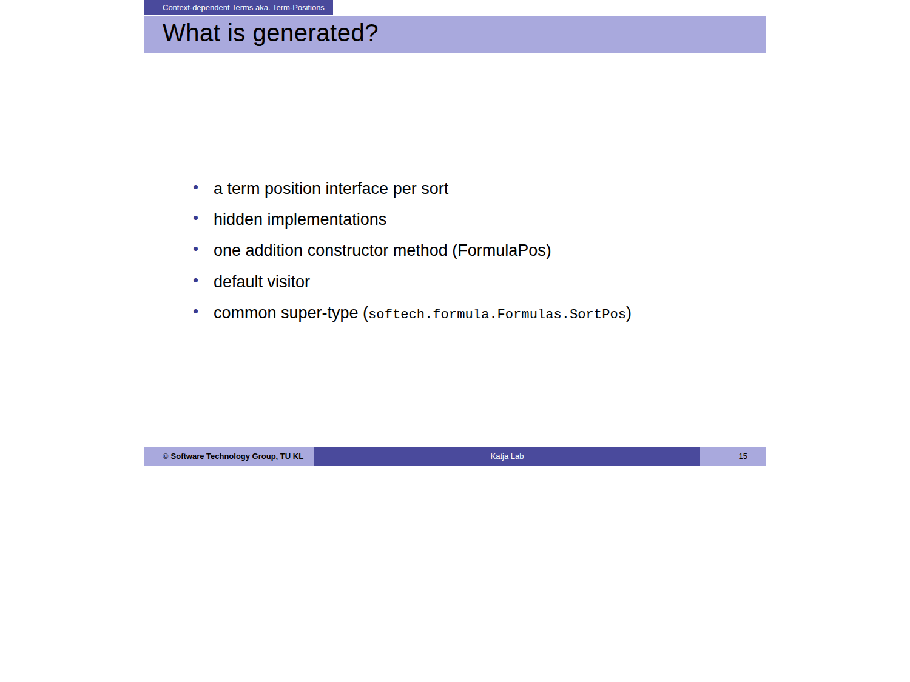Context-dependent Terms aka. Term-Positions
What is generated?
a term position interface per sort
hidden implementations
one addition constructor method (FormulaPos)
default visitor
common super-type (softech.formula.Formulas.SortPos)
© Software Technology Group, TU KL
Katja Lab
15